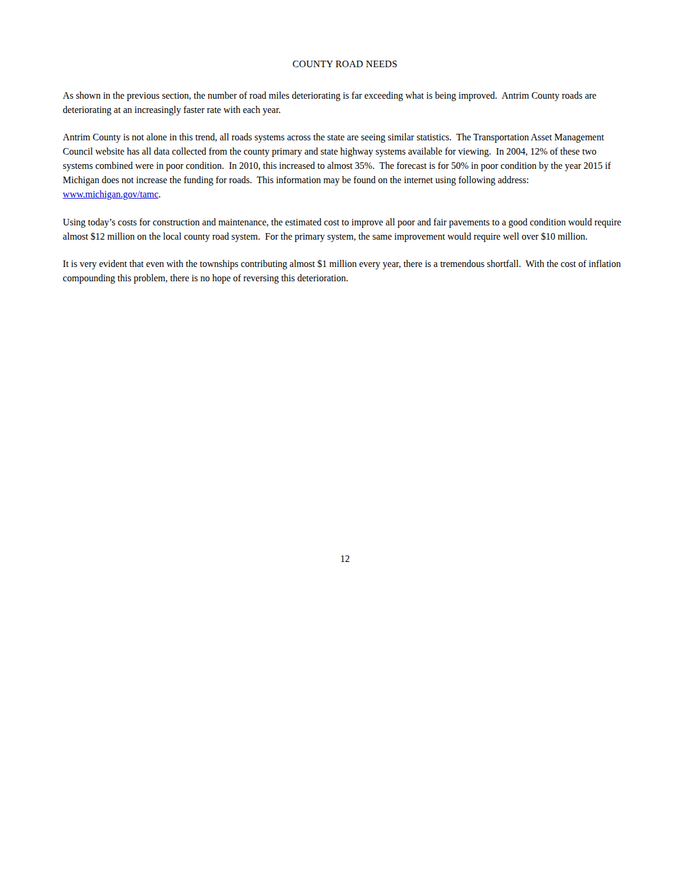COUNTY ROAD NEEDS
As shown in the previous section, the number of road miles deteriorating is far exceeding what is being improved. Antrim County roads are deteriorating at an increasingly faster rate with each year.
Antrim County is not alone in this trend, all roads systems across the state are seeing similar statistics. The Transportation Asset Management Council website has all data collected from the county primary and state highway systems available for viewing. In 2004, 12% of these two systems combined were in poor condition. In 2010, this increased to almost 35%. The forecast is for 50% in poor condition by the year 2015 if Michigan does not increase the funding for roads. This information may be found on the internet using following address: www.michigan.gov/tamc.
Using today’s costs for construction and maintenance, the estimated cost to improve all poor and fair pavements to a good condition would require almost $12 million on the local county road system. For the primary system, the same improvement would require well over $10 million.
It is very evident that even with the townships contributing almost $1 million every year, there is a tremendous shortfall. With the cost of inflation compounding this problem, there is no hope of reversing this deterioration.
12